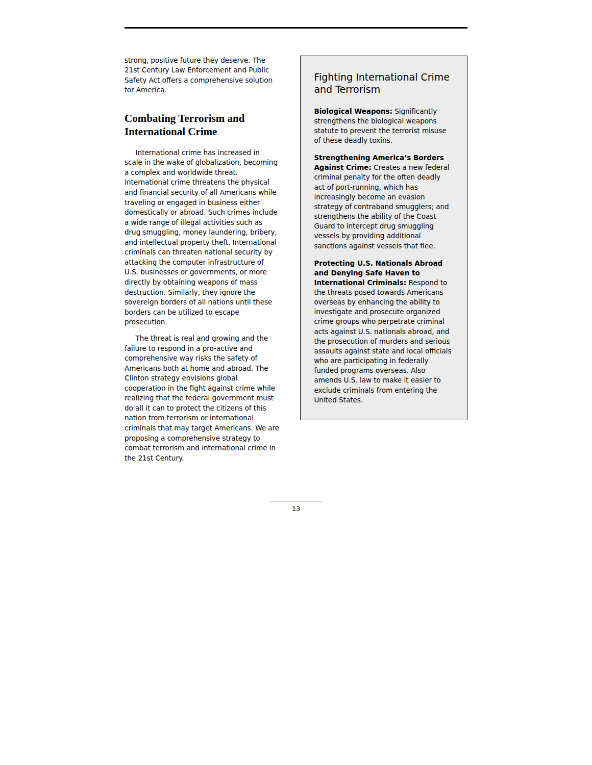strong, positive future they deserve. The 21st Century Law Enforcement and Public Safety Act offers a comprehensive solution for America.
Combating Terrorism and International Crime
International crime has increased in scale in the wake of globalization, becoming a complex and worldwide threat. International crime threatens the physical and financial security of all Americans while traveling or engaged in business either domestically or abroad. Such crimes include a wide range of illegal activities such as drug smuggling, money laundering, bribery, and intellectual property theft. International criminals can threaten national security by attacking the computer infrastructure of U.S. businesses or governments, or more directly by obtaining weapons of mass destruction. Similarly, they ignore the sovereign borders of all nations until these borders can be utilized to escape prosecution.
The threat is real and growing and the failure to respond in a pro-active and comprehensive way risks the safety of Americans both at home and abroad. The Clinton strategy envisions global cooperation in the fight against crime while realizing that the federal government must do all it can to protect the citizens of this nation from terrorism or international criminals that may target Americans. We are proposing a comprehensive strategy to combat terrorism and international crime in the 21st Century.
Fighting International Crime and Terrorism
Biological Weapons: Significantly strengthens the biological weapons statute to prevent the terrorist misuse of these deadly toxins.
Strengthening America’s Borders Against Crime: Creates a new federal criminal penalty for the often deadly act of port-running, which has increasingly become an evasion strategy of contraband smugglers; and strengthens the ability of the Coast Guard to intercept drug smuggling vessels by providing additional sanctions against vessels that flee.
Protecting U.S. Nationals Abroad and Denying Safe Haven to International Criminals: Respond to the threats posed towards Americans overseas by enhancing the ability to investigate and prosecute organized crime groups who perpetrate criminal acts against U.S. nationals abroad, and the prosecution of murders and serious assaults against state and local officials who are participating in federally funded programs overseas. Also amends U.S. law to make it easier to exclude criminals from entering the United States.
13